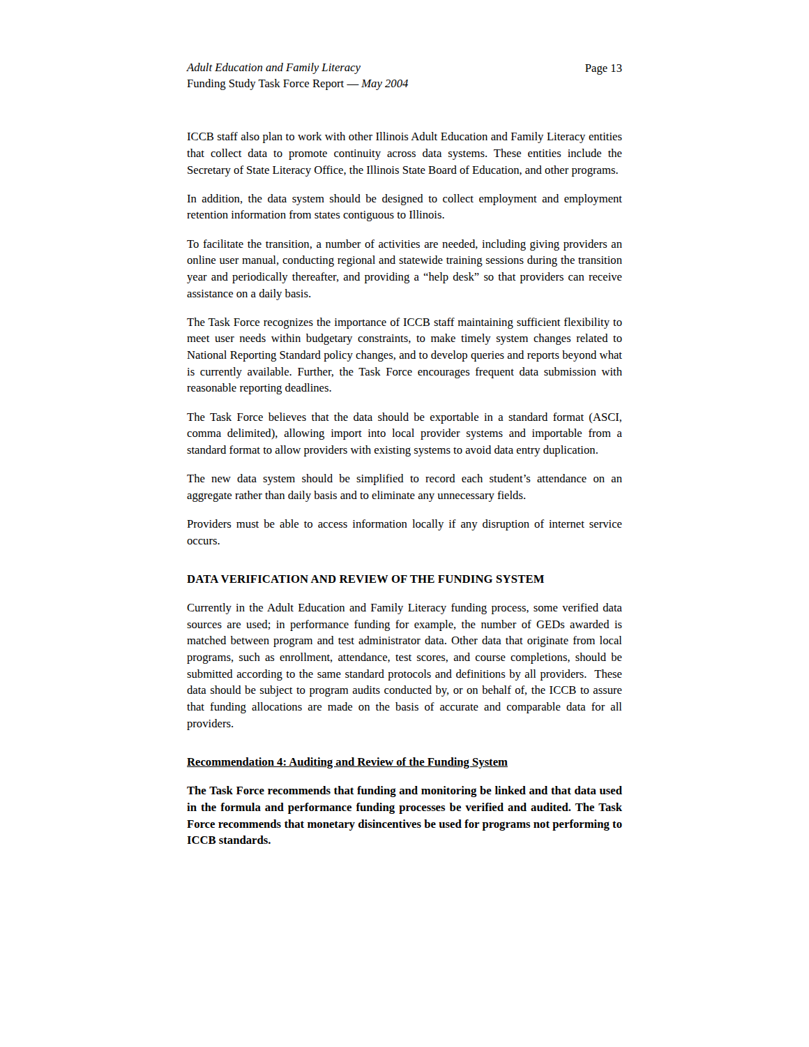Adult Education and Family Literacy
Funding Study Task Force Report — May 2004
Page 13
ICCB staff also plan to work with other Illinois Adult Education and Family Literacy entities that collect data to promote continuity across data systems. These entities include the Secretary of State Literacy Office, the Illinois State Board of Education, and other programs.
In addition, the data system should be designed to collect employment and employment retention information from states contiguous to Illinois.
To facilitate the transition, a number of activities are needed, including giving providers an online user manual, conducting regional and statewide training sessions during the transition year and periodically thereafter, and providing a “help desk” so that providers can receive assistance on a daily basis.
The Task Force recognizes the importance of ICCB staff maintaining sufficient flexibility to meet user needs within budgetary constraints, to make timely system changes related to National Reporting Standard policy changes, and to develop queries and reports beyond what is currently available. Further, the Task Force encourages frequent data submission with reasonable reporting deadlines.
The Task Force believes that the data should be exportable in a standard format (ASCI, comma delimited), allowing import into local provider systems and importable from a standard format to allow providers with existing systems to avoid data entry duplication.
The new data system should be simplified to record each student’s attendance on an aggregate rather than daily basis and to eliminate any unnecessary fields.
Providers must be able to access information locally if any disruption of internet service occurs.
Data Verification and Review of the Funding System
Currently in the Adult Education and Family Literacy funding process, some verified data sources are used; in performance funding for example, the number of GEDs awarded is matched between program and test administrator data. Other data that originate from local programs, such as enrollment, attendance, test scores, and course completions, should be submitted according to the same standard protocols and definitions by all providers. These data should be subject to program audits conducted by, or on behalf of, the ICCB to assure that funding allocations are made on the basis of accurate and comparable data for all providers.
Recommendation 4: Auditing and Review of the Funding System
The Task Force recommends that funding and monitoring be linked and that data used in the formula and performance funding processes be verified and audited. The Task Force recommends that monetary disincentives be used for programs not performing to ICCB standards.